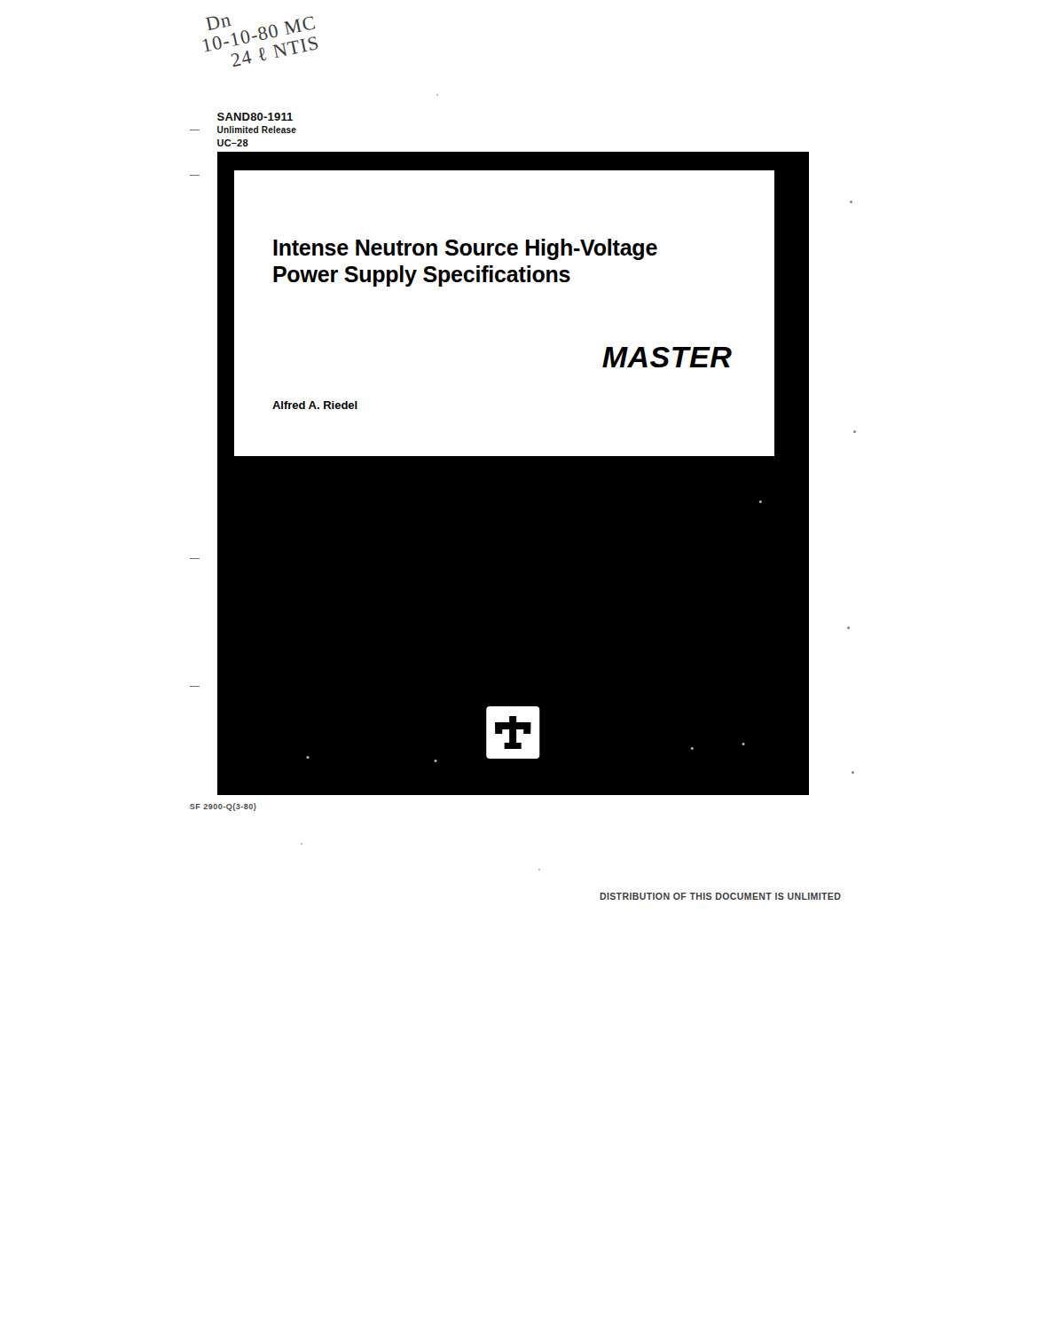Dn 10-10-80 MC 24 ℓ NTIS
SAND80-1911
Unlimited Release
UC–28
Intense Neutron Source High-Voltage
Power Supply Specifications
MASTER
Alfred A. Riedel
•
•
•
•
•
SF 2900-Q(3-80)
Distribution of this document is unlimited